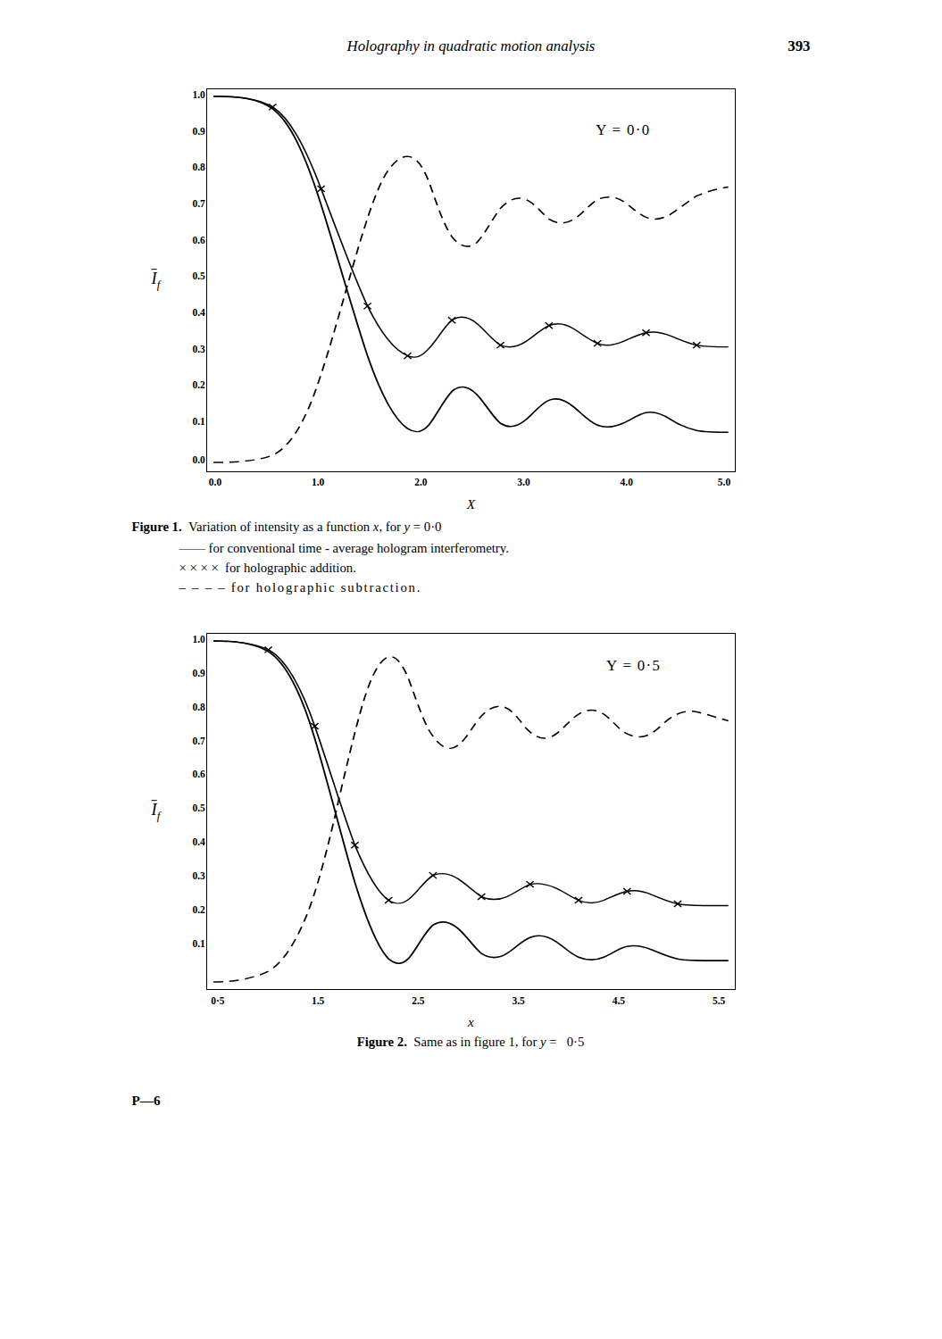Holography in quadratic motion analysis 393
If
1.0 0.9 0.8 0.7 0.6 0.5 0.4 0.3 0.2 0.1 0.0
0.0 1.0 2.0 3.0 4.0 5.0
X Y = 0·0
Figure 1. Variation of intensity as a function x, for y = 0·0
—— for conventional time - average hologram interferometry.
× × × × for holographic addition.
– – – – for holographic subtraction.
If
1.0 0.9 0.8 0.7 0.6 0.5 0.4 0.3 0.2 0.1
0·5 1.5 2.5 3.5 4.5 5.5
x Y = 0·5
Figure 2. Same as in figure 1, for y = 0·5 
P—6